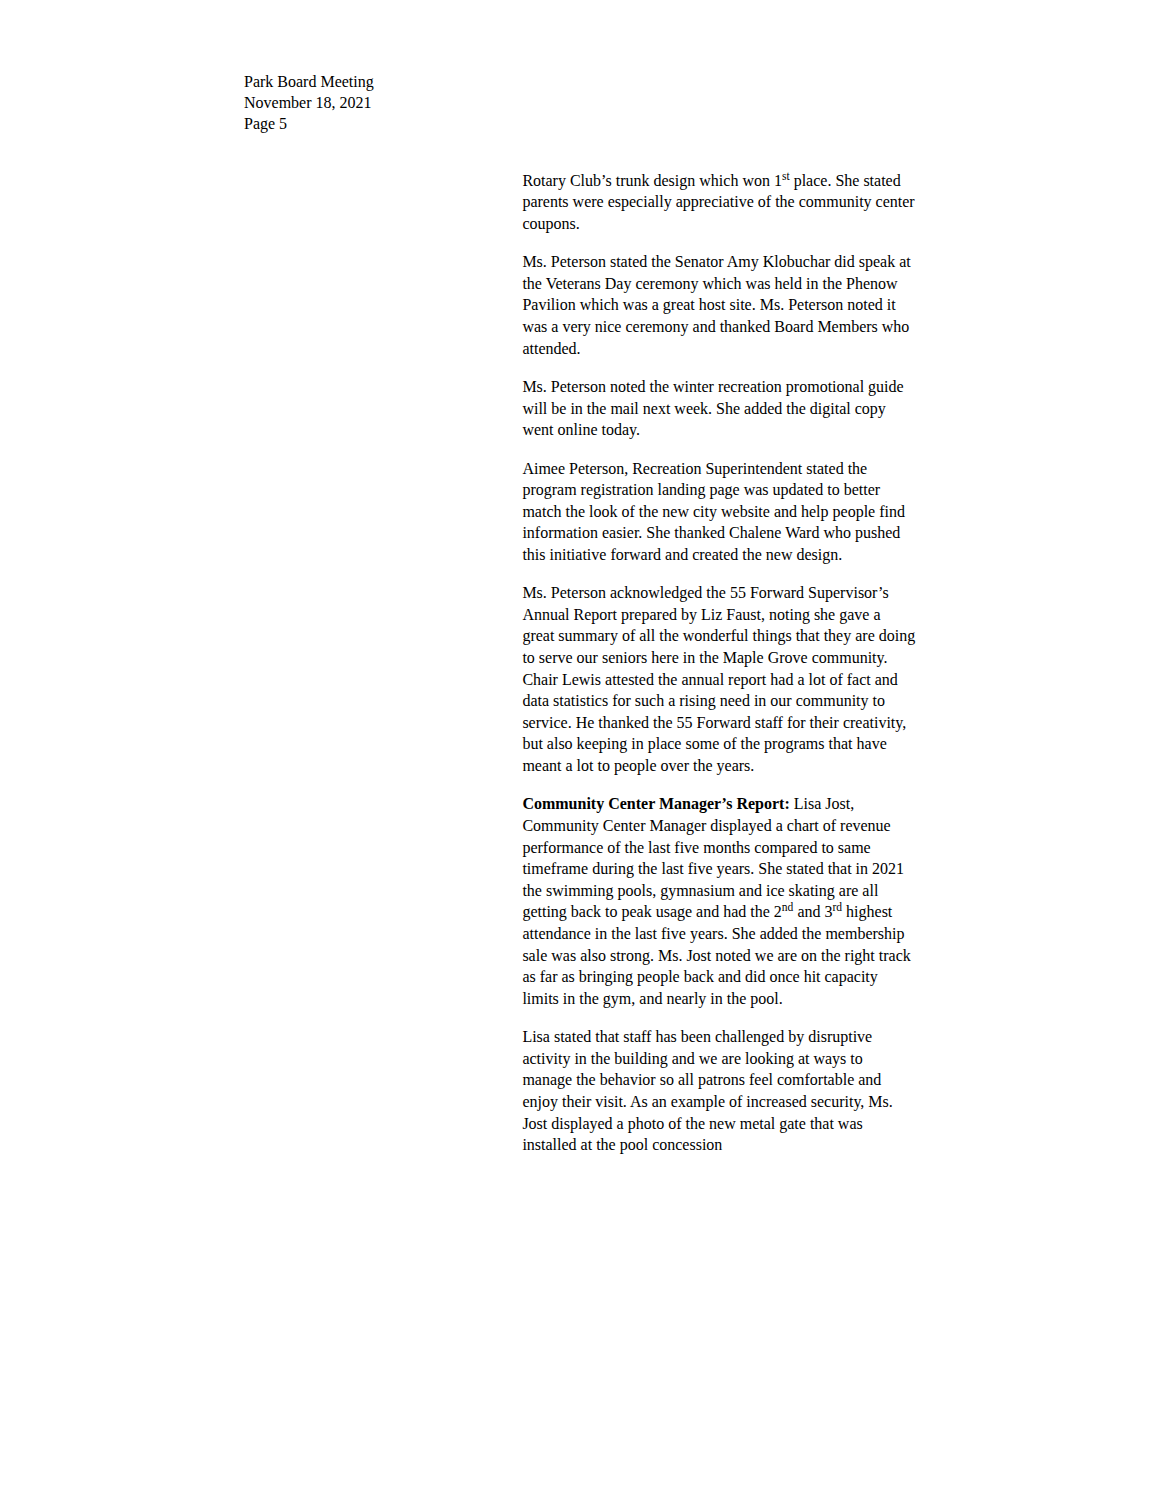Park Board Meeting
November 18, 2021
Page 5
Rotary Club’s trunk design which won 1st place. She stated parents were especially appreciative of the community center coupons.
Ms. Peterson stated the Senator Amy Klobuchar did speak at the Veterans Day ceremony which was held in the Phenow Pavilion which was a great host site. Ms. Peterson noted it was a very nice ceremony and thanked Board Members who attended.
Ms. Peterson noted the winter recreation promotional guide will be in the mail next week. She added the digital copy went online today.
Aimee Peterson, Recreation Superintendent stated the program registration landing page was updated to better match the look of the new city website and help people find information easier. She thanked Chalene Ward who pushed this initiative forward and created the new design.
Ms. Peterson acknowledged the 55 Forward Supervisor’s Annual Report prepared by Liz Faust, noting she gave a great summary of all the wonderful things that they are doing to serve our seniors here in the Maple Grove community. Chair Lewis attested the annual report had a lot of fact and data statistics for such a rising need in our community to service. He thanked the 55 Forward staff for their creativity, but also keeping in place some of the programs that have meant a lot to people over the years.
Community Center Manager’s Report: Lisa Jost, Community Center Manager displayed a chart of revenue performance of the last five months compared to same timeframe during the last five years. She stated that in 2021 the swimming pools, gymnasium and ice skating are all getting back to peak usage and had the 2nd and 3rd highest attendance in the last five years. She added the membership sale was also strong. Ms. Jost noted we are on the right track as far as bringing people back and did once hit capacity limits in the gym, and nearly in the pool.
Lisa stated that staff has been challenged by disruptive activity in the building and we are looking at ways to manage the behavior so all patrons feel comfortable and enjoy their visit. As an example of increased security, Ms. Jost displayed a photo of the new metal gate that was installed at the pool concession